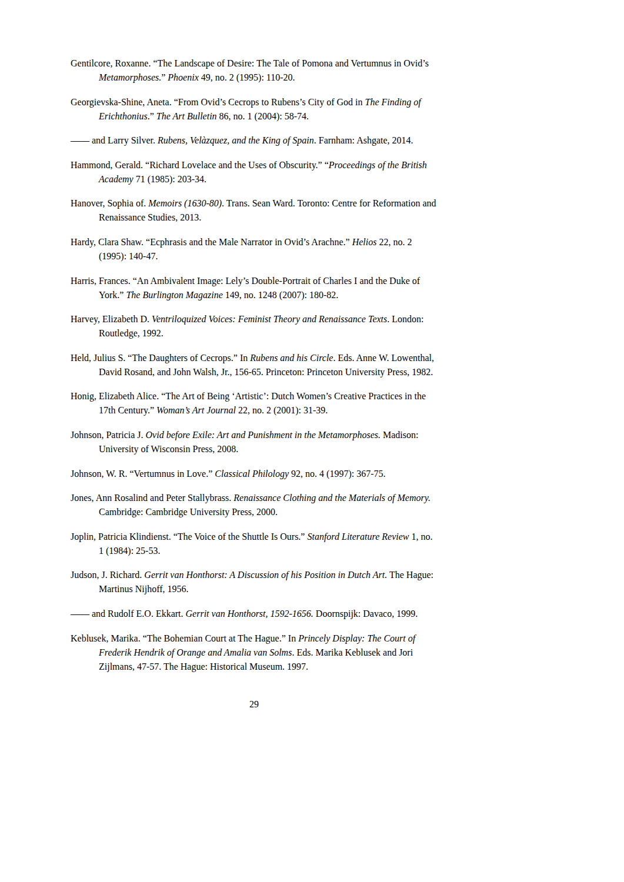Gentilcore, Roxanne. “The Landscape of Desire: The Tale of Pomona and Vertumnus in Ovid’s Metamorphoses.” Phoenix 49, no. 2 (1995): 110-20.
Georgievska-Shine, Aneta. “From Ovid’s Cecrops to Rubens’s City of God in The Finding of Erichthonius.” The Art Bulletin 86, no. 1 (2004): 58-74.
—— and Larry Silver. Rubens, Velàzquez, and the King of Spain. Farnham: Ashgate, 2014.
Hammond, Gerald. “Richard Lovelace and the Uses of Obscurity.” “Proceedings of the British Academy 71 (1985): 203-34.
Hanover, Sophia of. Memoirs (1630-80). Trans. Sean Ward. Toronto: Centre for Reformation and Renaissance Studies, 2013.
Hardy, Clara Shaw. “Ecphrasis and the Male Narrator in Ovid’s Arachne.” Helios 22, no. 2 (1995): 140-47.
Harris, Frances. “An Ambivalent Image: Lely’s Double-Portrait of Charles I and the Duke of York.” The Burlington Magazine 149, no. 1248 (2007): 180-82.
Harvey, Elizabeth D. Ventriloquized Voices: Feminist Theory and Renaissance Texts. London: Routledge, 1992.
Held, Julius S. “The Daughters of Cecrops.” In Rubens and his Circle. Eds. Anne W. Lowenthal, David Rosand, and John Walsh, Jr., 156-65. Princeton: Princeton University Press, 1982.
Honig, Elizabeth Alice. “The Art of Being ‘Artistic’: Dutch Women’s Creative Practices in the 17th Century.” Woman’s Art Journal 22, no. 2 (2001): 31-39.
Johnson, Patricia J. Ovid before Exile: Art and Punishment in the Metamorphoses. Madison: University of Wisconsin Press, 2008.
Johnson, W. R. “Vertumnus in Love.” Classical Philology 92, no. 4 (1997): 367-75.
Jones, Ann Rosalind and Peter Stallybrass. Renaissance Clothing and the Materials of Memory. Cambridge: Cambridge University Press, 2000.
Joplin, Patricia Klindienst. “The Voice of the Shuttle Is Ours.” Stanford Literature Review 1, no. 1 (1984): 25-53.
Judson, J. Richard. Gerrit van Honthorst: A Discussion of his Position in Dutch Art. The Hague: Martinus Nijhoff, 1956.
—— and Rudolf E.O. Ekkart. Gerrit van Honthorst, 1592-1656. Doornspijk: Davaco, 1999.
Keblusek, Marika. “The Bohemian Court at The Hague.” In Princely Display: The Court of Frederik Hendrik of Orange and Amalia van Solms. Eds. Marika Keblusek and Jori Zijlmans, 47-57. The Hague: Historical Museum. 1997.
29